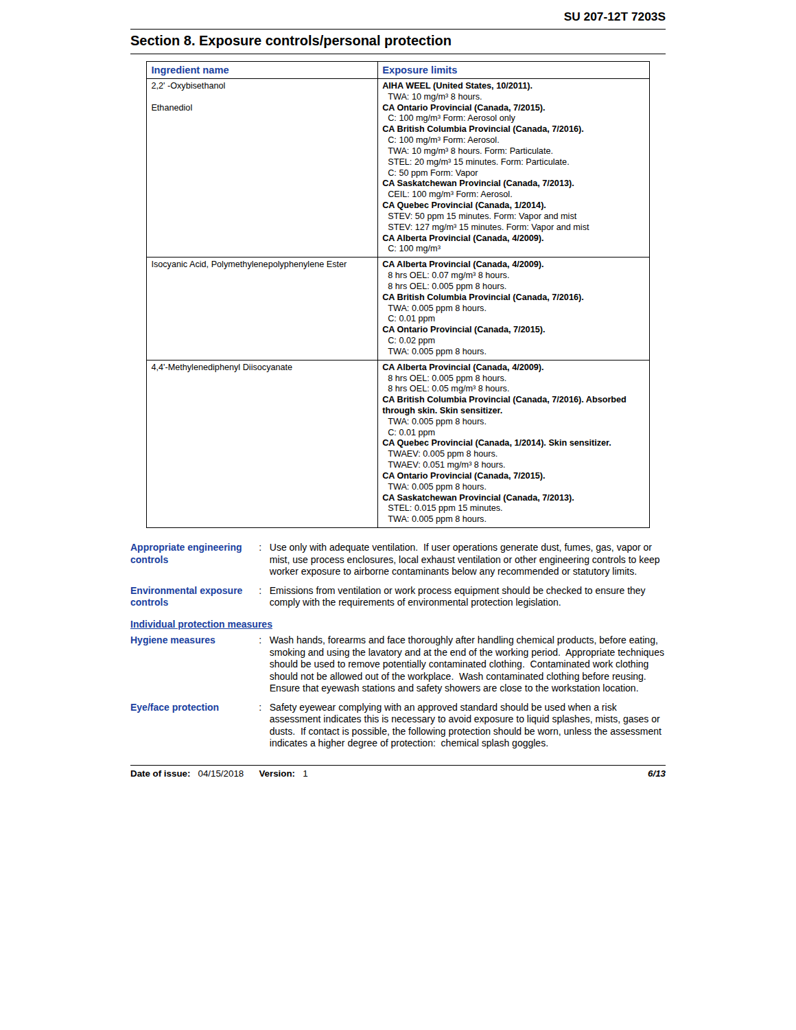SU 207-12T 7203S
Section 8. Exposure controls/personal protection
| Ingredient name | Exposure limits |
| --- | --- |
| 2,2' -Oxybisethanol Ethanediol | AIHA WEEL (United States, 10/2011). TWA: 10 mg/m³ 8 hours. CA Ontario Provincial (Canada, 7/2015). C: 100 mg/m³ Form: Aerosol only CA British Columbia Provincial (Canada, 7/2016). C: 100 mg/m³ Form: Aerosol. TWA: 10 mg/m³ 8 hours. Form: Particulate. STEL: 20 mg/m³ 15 minutes. Form: Particulate. C: 50 ppm Form: Vapor CA Saskatchewan Provincial (Canada, 7/2013). CEIL: 100 mg/m³ Form: Aerosol. CA Quebec Provincial (Canada, 1/2014). STEV: 50 ppm 15 minutes. Form: Vapor and mist STEV: 127 mg/m³ 15 minutes. Form: Vapor and mist CA Alberta Provincial (Canada, 4/2009). C: 100 mg/m³ |
| Isocyanic Acid, Polymethylenepolyphenylene Ester | CA Alberta Provincial (Canada, 4/2009). 8 hrs OEL: 0.07 mg/m³ 8 hours. 8 hrs OEL: 0.005 ppm 8 hours. CA British Columbia Provincial (Canada, 7/2016). TWA: 0.005 ppm 8 hours. C: 0.01 ppm CA Ontario Provincial (Canada, 7/2015). C: 0.02 ppm TWA: 0.005 ppm 8 hours. |
| 4,4'-Methylenediphenyl Diisocyanate | CA Alberta Provincial (Canada, 4/2009). 8 hrs OEL: 0.005 ppm 8 hours. 8 hrs OEL: 0.05 mg/m³ 8 hours. CA British Columbia Provincial (Canada, 7/2016). Absorbed through skin. Skin sensitizer. TWA: 0.005 ppm 8 hours. C: 0.01 ppm CA Quebec Provincial (Canada, 1/2014). Skin sensitizer. TWAEV: 0.005 ppm 8 hours. TWAEV: 0.051 mg/m³ 8 hours. CA Ontario Provincial (Canada, 7/2015). TWA: 0.005 ppm 8 hours. CA Saskatchewan Provincial (Canada, 7/2013). STEL: 0.015 ppm 15 minutes. TWA: 0.005 ppm 8 hours. |
| Appropriate engineering controls | : | Use only with adequate ventilation. If user operations generate dust, fumes, gas, vapor or mist, use process enclosures, local exhaust ventilation or other engineering controls to keep worker exposure to airborne contaminants below any recommended or statutory limits. |
| Environmental exposure controls | : | Emissions from ventilation or work process equipment should be checked to ensure they comply with the requirements of environmental protection legislation. |
Individual protection measures
| Hygiene measures | : | Wash hands, forearms and face thoroughly after handling chemical products, before eating, smoking and using the lavatory and at the end of the working period. Appropriate techniques should be used to remove potentially contaminated clothing. Contaminated work clothing should not be allowed out of the workplace. Wash contaminated clothing before reusing. Ensure that eyewash stations and safety showers are close to the workstation location. |
| Eye/face protection | : | Safety eyewear complying with an approved standard should be used when a risk assessment indicates this is necessary to avoid exposure to liquid splashes, mists, gases or dusts. If contact is possible, the following protection should be worn, unless the assessment indicates a higher degree of protection: chemical splash goggles. |
Date of issue: 04/15/2018 Version: 1
6/13